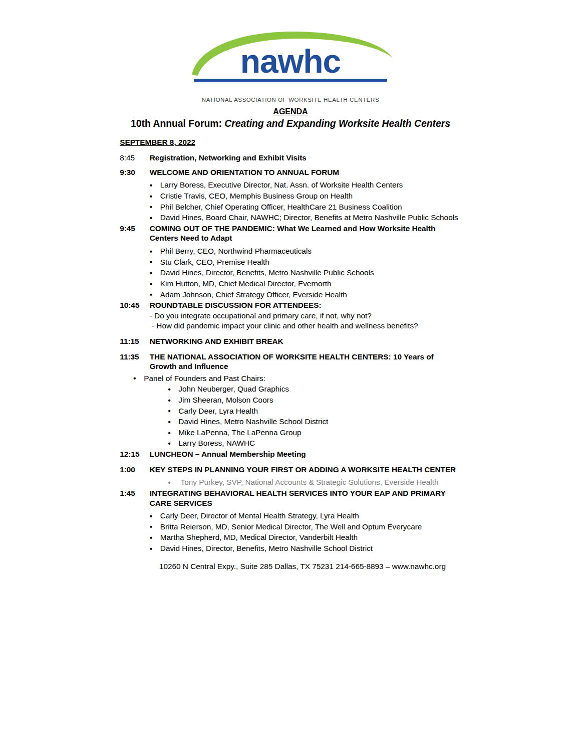nawhc
NATIONAL ASSOCIATION OF WORKSITE HEALTH CENTERS
AGENDA
10th Annual Forum: Creating and Expanding Worksite Health Centers
SEPTEMBER 8, 2022
8:45
Registration, Networking and Exhibit Visits
9:30
WELCOME AND ORIENTATION TO ANNUAL FORUM
Larry Boress, Executive Director, Nat. Assn. of Worksite Health Centers
Cristie Travis, CEO, Memphis Business Group on Health
Phil Belcher, Chief Operating Officer, HealthCare 21 Business Coalition
David Hines, Board Chair, NAWHC; Director, Benefits at Metro Nashville Public Schools
9:45
COMING OUT OF THE PANDEMIC: What We Learned and How Worksite Health Centers Need to Adapt
Phil Berry, CEO, Northwind Pharmaceuticals
Stu Clark, CEO, Premise Health
David Hines, Director, Benefits, Metro Nashville Public Schools
Kim Hutton, MD, Chief Medical Director, Evernorth
Adam Johnson, Chief Strategy Officer, Everside Health
10:45
ROUNDTABLE DISCUSSION FOR ATTENDEES:
- Do you integrate occupational and primary care, if not, why not?
- How did pandemic impact your clinic and other health and wellness benefits?
11:15
NETWORKING AND EXHIBIT BREAK
11:35
THE NATIONAL ASSOCIATION OF WORKSITE HEALTH CENTERS: 10 Years of Growth and Influence
Panel of Founders and Past Chairs:
John Neuberger, Quad Graphics
Jim Sheeran, Molson Coors
Carly Deer, Lyra Health
David Hines, Metro Nashville School District
Mike LaPenna, The LaPenna Group
Larry Boress, NAWHC
12:15
LUNCHEON – Annual Membership Meeting
1:00
KEY STEPS IN PLANNING YOUR FIRST OR ADDING A WORKSITE HEALTH CENTER
Tony Purkey, SVP, National Accounts & Strategic Solutions, Everside Health
1:45
INTEGRATING BEHAVIORAL HEALTH SERVICES INTO YOUR EAP AND PRIMARY CARE SERVICES
Carly Deer, Director of Mental Health Strategy, Lyra Health
Britta Reierson, MD, Senior Medical Director, The Well and Optum Everycare
Martha Shepherd, MD, Medical Director, Vanderbilt Health
David Hines, Director, Benefits, Metro Nashville School District
10260 N Central Expy., Suite 285 Dallas, TX 75231 214-665-8893 – www.nawhc.org